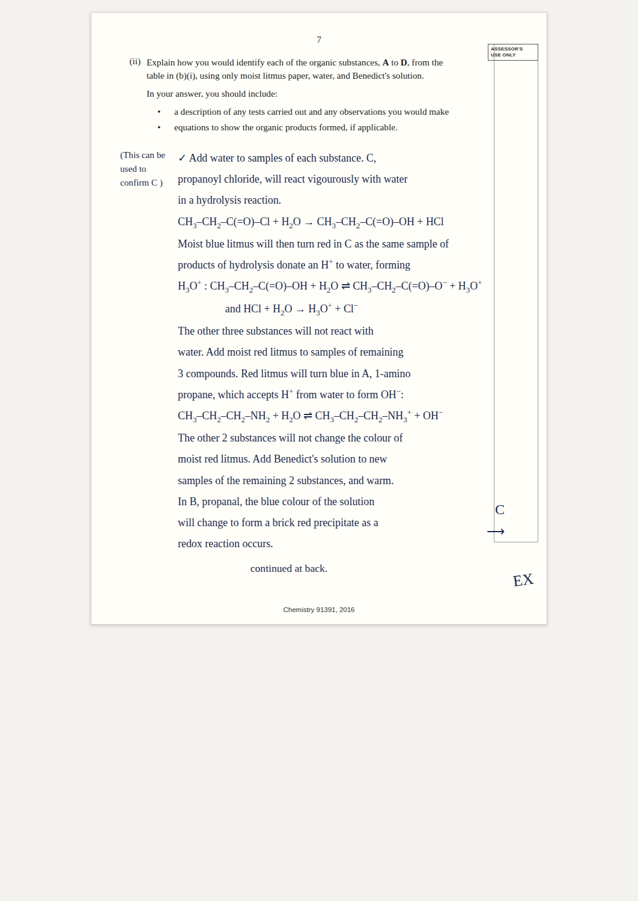7
ASSESSOR'S USE ONLY
(ii)
Explain how you would identify each of the organic substances, A to D, from the table in (b)(i), using only moist litmus paper, water, and Benedict's solution.
In your answer, you should include:
a description of any tests carried out and any observations you would make
equations to show the organic products formed, if applicable.
(This can be used to confirm C )
✓ Add water to samples of each substance. C,
propanoyl chloride, will react vigourously with water
in a hydrolysis reaction.
CH3–CH2–C(=O)–Cl + H2O → CH3–CH2–C(=O)–OH + HCl
Moist blue litmus will then turn red in C as the same sample of
products of hydrolysis donate an H+ to water, forming
H3O+ : CH3–CH2–C(=O)–OH + H2O ⇌ CH3–CH2–C(=O)–O− + H3O+
and HCl + H2O → H3O+ + Cl−
The other three substances will not react with
water. Add moist red litmus to samples of remaining
3 compounds. Red litmus will turn blue in A, 1-amino
propane, which accepts H+ from water to form OH−:
CH3–CH2–CH2–NH2 + H2O ⇌ CH3–CH2–CH2–NH3+ + OH−
The other 2 substances will not change the colour of
moist red litmus. Add Benedict's solution to new
samples of the remaining 2 substances, and warm.
In B, propanal, the blue colour of the solution
will change to form a brick red precipitate as a
redox reaction occurs.
C
⟶
continued at back.
EX
Chemistry 91391, 2016